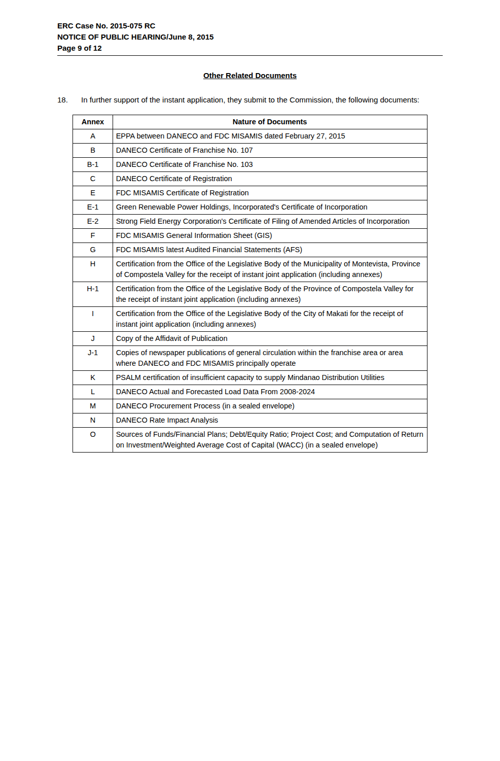ERC Case No. 2015-075 RC
NOTICE OF PUBLIC HEARING/June 8, 2015
Page 9 of 12
Other Related Documents
18.
In further support of the instant application, they submit to the Commission, the following documents:
| Annex | Nature of Documents |
| --- | --- |
| A | EPPA between DANECO and FDC MISAMIS dated February 27, 2015 |
| B | DANECO Certificate of Franchise No. 107 |
| B-1 | DANECO Certificate of Franchise No. 103 |
| C | DANECO Certificate of Registration |
| E | FDC MISAMIS Certificate of Registration |
| E-1 | Green Renewable Power Holdings, Incorporated's Certificate of Incorporation |
| E-2 | Strong Field Energy Corporation's Certificate of Filing of Amended Articles of Incorporation |
| F | FDC MISAMIS General Information Sheet (GIS) |
| G | FDC MISAMIS latest Audited Financial Statements (AFS) |
| H | Certification from the Office of the Legislative Body of the Municipality of Montevista, Province of Compostela Valley for the receipt of instant joint application (including annexes) |
| H-1 | Certification from the Office of the Legislative Body of the Province of Compostela Valley for the receipt of instant joint application (including annexes) |
| I | Certification from the Office of the Legislative Body of the City of Makati for the receipt of instant joint application (including annexes) |
| J | Copy of the Affidavit of Publication |
| J-1 | Copies of newspaper publications of general circulation within the franchise area or area where DANECO and FDC MISAMIS principally operate |
| K | PSALM certification of insufficient capacity to supply Mindanao Distribution Utilities |
| L | DANECO Actual and Forecasted Load Data From 2008-2024 |
| M | DANECO Procurement Process (in a sealed envelope) |
| N | DANECO Rate Impact Analysis |
| O | Sources of Funds/Financial Plans; Debt/Equity Ratio; Project Cost; and Computation of Return on Investment/Weighted Average Cost of Capital (WACC) (in a sealed envelope) |